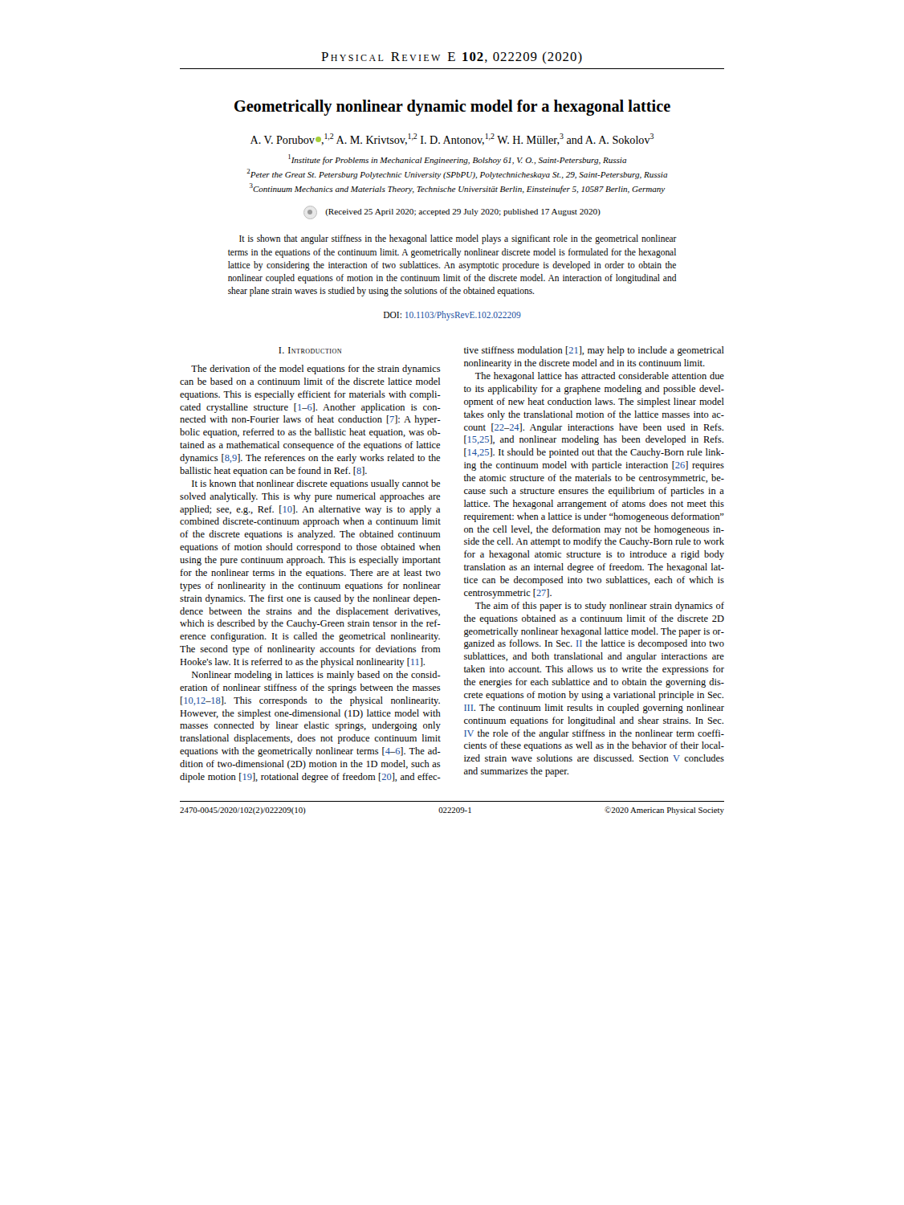Physical Review E 102, 022209 (2020)
Geometrically nonlinear dynamic model for a hexagonal lattice
A. V. Porubov ,1,2 A. M. Krivtsov,1,2 I. D. Antonov,1,2 W. H. Müller,3 and A. A. Sokolov3
1Institute for Problems in Mechanical Engineering, Bolshoy 61, V. O., Saint-Petersburg, Russia
2Peter the Great St. Petersburg Polytechnic University (SPbPU), Polytechnicheskaya St., 29, Saint-Petersburg, Russia
3Continuum Mechanics and Materials Theory, Technische Universität Berlin, Einsteinufer 5, 10587 Berlin, Germany
(Received 25 April 2020; accepted 29 July 2020; published 17 August 2020)
It is shown that angular stiffness in the hexagonal lattice model plays a significant role in the geometrical nonlinear terms in the equations of the continuum limit. A geometrically nonlinear discrete model is formulated for the hexagonal lattice by considering the interaction of two sublattices. An asymptotic procedure is developed in order to obtain the nonlinear coupled equations of motion in the continuum limit of the discrete model. An interaction of longitudinal and shear plane strain waves is studied by using the solutions of the obtained equations.
DOI: 10.1103/PhysRevE.102.022209
I. Introduction
The derivation of the model equations for the strain dynamics can be based on a continuum limit of the discrete lattice model equations. This is especially efficient for materials with complicated crystalline structure [1–6]. Another application is connected with non-Fourier laws of heat conduction [7]: A hyperbolic equation, referred to as the ballistic heat equation, was obtained as a mathematical consequence of the equations of lattice dynamics [8,9]. The references on the early works related to the ballistic heat equation can be found in Ref. [8].
It is known that nonlinear discrete equations usually cannot be solved analytically. This is why pure numerical approaches are applied; see, e.g., Ref. [10]. An alternative way is to apply a combined discrete-continuum approach when a continuum limit of the discrete equations is analyzed. The obtained continuum equations of motion should correspond to those obtained when using the pure continuum approach. This is especially important for the nonlinear terms in the equations. There are at least two types of nonlinearity in the continuum equations for nonlinear strain dynamics. The first one is caused by the nonlinear dependence between the strains and the displacement derivatives, which is described by the Cauchy-Green strain tensor in the reference configuration. It is called the geometrical nonlinearity. The second type of nonlinearity accounts for deviations from Hooke's law. It is referred to as the physical nonlinearity [11].
Nonlinear modeling in lattices is mainly based on the consideration of nonlinear stiffness of the springs between the masses [10,12–18]. This corresponds to the physical nonlinearity. However, the simplest one-dimensional (1D) lattice model with masses connected by linear elastic springs, undergoing only translational displacements, does not produce continuum limit equations with the geometrically nonlinear terms [4–6]. The addition of two-dimensional (2D) motion in the 1D model, such as dipole motion [19], rotational degree of freedom [20], and effective stiffness modulation [21], may help to include a geometrical nonlinearity in the discrete model and in its continuum limit.
The hexagonal lattice has attracted considerable attention due to its applicability for a graphene modeling and possible development of new heat conduction laws. The simplest linear model takes only the translational motion of the lattice masses into account [22–24]. Angular interactions have been used in Refs. [15,25], and nonlinear modeling has been developed in Refs. [14,25]. It should be pointed out that the Cauchy-Born rule linking the continuum model with particle interaction [26] requires the atomic structure of the materials to be centrosymmetric, because such a structure ensures the equilibrium of particles in a lattice. The hexagonal arrangement of atoms does not meet this requirement: when a lattice is under “homogeneous deformation” on the cell level, the deformation may not be homogeneous inside the cell. An attempt to modify the Cauchy-Born rule to work for a hexagonal atomic structure is to introduce a rigid body translation as an internal degree of freedom. The hexagonal lattice can be decomposed into two sublattices, each of which is centrosymmetric [27].
The aim of this paper is to study nonlinear strain dynamics of the equations obtained as a continuum limit of the discrete 2D geometrically nonlinear hexagonal lattice model. The paper is organized as follows. In Sec. II the lattice is decomposed into two sublattices, and both translational and angular interactions are taken into account. This allows us to write the expressions for the energies for each sublattice and to obtain the governing discrete equations of motion by using a variational principle in Sec. III. The continuum limit results in coupled governing nonlinear continuum equations for longitudinal and shear strains. In Sec. IV the role of the angular stiffness in the nonlinear term coefficients of these equations as well as in the behavior of their localized strain wave solutions are discussed. Section V concludes and summarizes the paper.
2470-0045/2020/102(2)/022209(10)
022209-1
©2020 American Physical Society